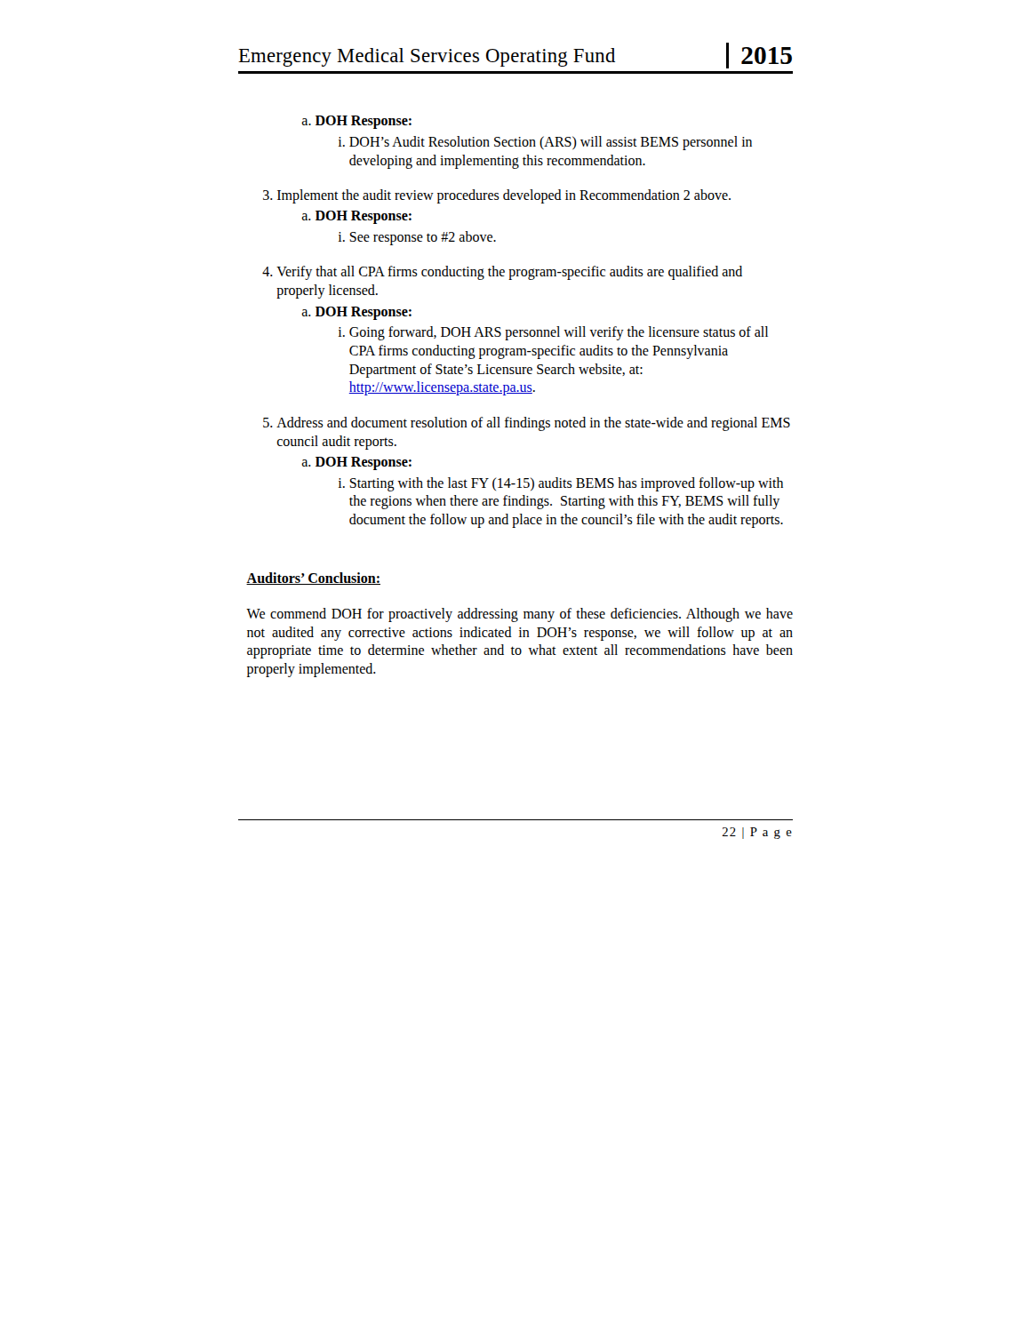Emergency Medical Services Operating Fund
2015
DOH Response:
DOH’s Audit Resolution Section (ARS) will assist BEMS personnel in developing and implementing this recommendation.
Implement the audit review procedures developed in Recommendation 2 above.
DOH Response:
See response to #2 above.
Verify that all CPA firms conducting the program-specific audits are qualified and properly licensed.
DOH Response:
Going forward, DOH ARS personnel will verify the licensure status of all CPA firms conducting program-specific audits to the Pennsylvania Department of State’s Licensure Search website, at: http://www.licensepa.state.pa.us.
Address and document resolution of all findings noted in the state-wide and regional EMS council audit reports.
DOH Response:
Starting with the last FY (14-15) audits BEMS has improved follow-up with the regions when there are findings. Starting with this FY, BEMS will fully document the follow up and place in the council’s file with the audit reports.
Auditors’ Conclusion:
We commend DOH for proactively addressing many of these deficiencies. Although we have not audited any corrective actions indicated in DOH’s response, we will follow up at an appropriate time to determine whether and to what extent all recommendations have been properly implemented.
22 | P a g e